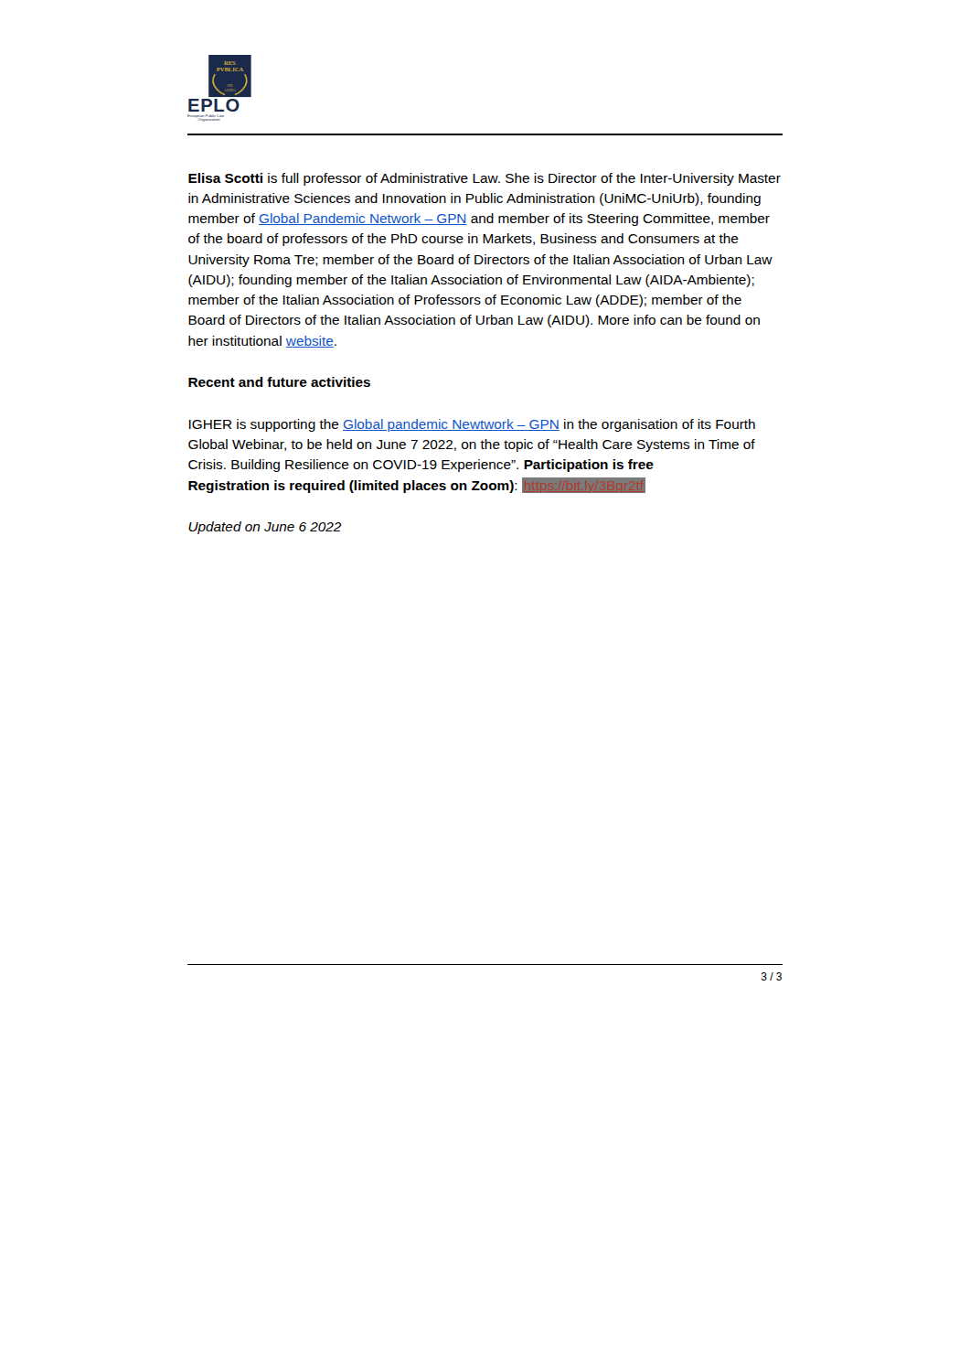Elisa Scotti is full professor of Administrative Law. She is Director of the Inter-University Master in Administrative Sciences and Innovation in Public Administration (UniMC-UniUrb), founding member of Global Pandemic Network – GPN and member of its Steering Committee, member of the board of professors of the PhD course in Markets, Business and Consumers at the University Roma Tre; member of the Board of Directors of the Italian Association of Urban Law (AIDU); founding member of the Italian Association of Environmental Law (AIDA-Ambiente); member of the Italian Association of Professors of Economic Law (ADDE); member of the Board of Directors of the Italian Association of Urban Law (AIDU). More info can be found on her institutional website.
Recent and future activities
IGHER is supporting the Global pandemic Newtwork – GPN in the organisation of its Fourth Global Webinar, to be held on June 7 2022, on the topic of “Health Care Systems in Time of Crisis. Building Resilience on COVID-19 Experience”. Participation is free
Registration is required (limited places on Zoom): https://bit.ly/3Bqr2tf
Updated on June 6 2022
3 / 3